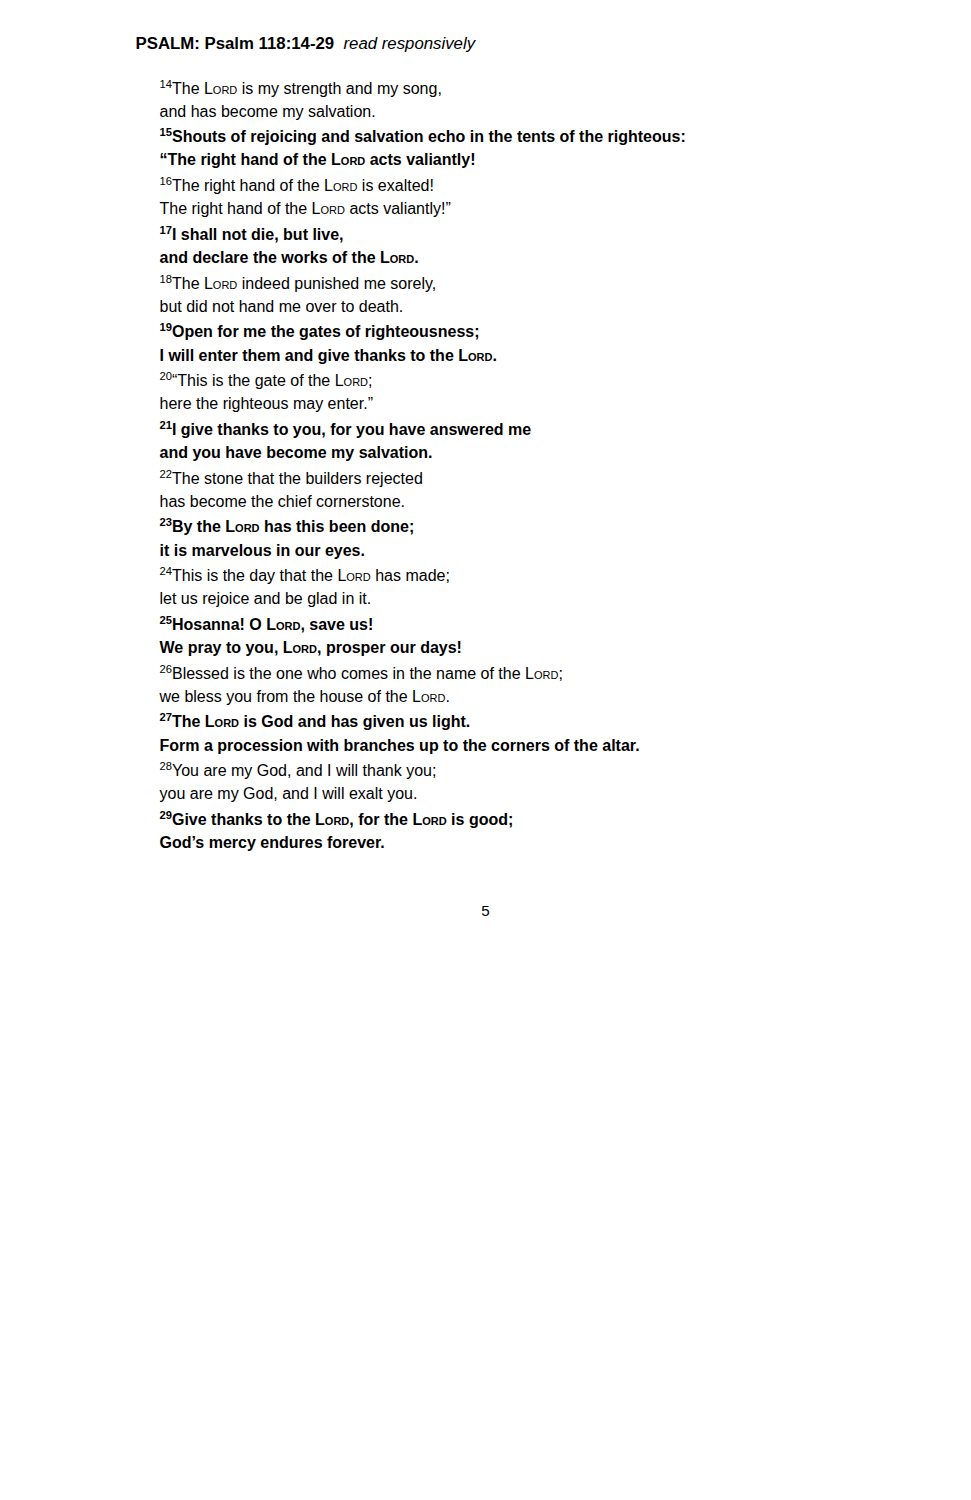PSALM: Psalm 118:14-29 read responsively
14The Lord is my strength and my song,
and has become my salvation.
15Shouts of rejoicing and salvation echo in the tents of the righteous:
“The right hand of the Lord acts valiantly!
16The right hand of the Lord is exalted!
The right hand of the Lord acts valiantly!”
17I shall not die, but live,
and declare the works of the Lord.
18The Lord indeed punished me sorely,
but did not hand me over to death.
19Open for me the gates of righteousness;
I will enter them and give thanks to the Lord.
20“This is the gate of the Lord;
here the righteous may enter.”
21I give thanks to you, for you have answered me
and you have become my salvation.
22The stone that the builders rejected
has become the chief cornerstone.
23By the Lord has this been done;
it is marvelous in our eyes.
24This is the day that the Lord has made;
let us rejoice and be glad in it.
25Hosanna! O Lord, save us!
We pray to you, Lord, prosper our days!
26Blessed is the one who comes in the name of the Lord;
we bless you from the house of the Lord.
27The Lord is God and has given us light.
Form a procession with branches up to the corners of the altar.
28You are my God, and I will thank you;
you are my God, and I will exalt you.
29Give thanks to the Lord, for the Lord is good;
God’s mercy endures forever.
5